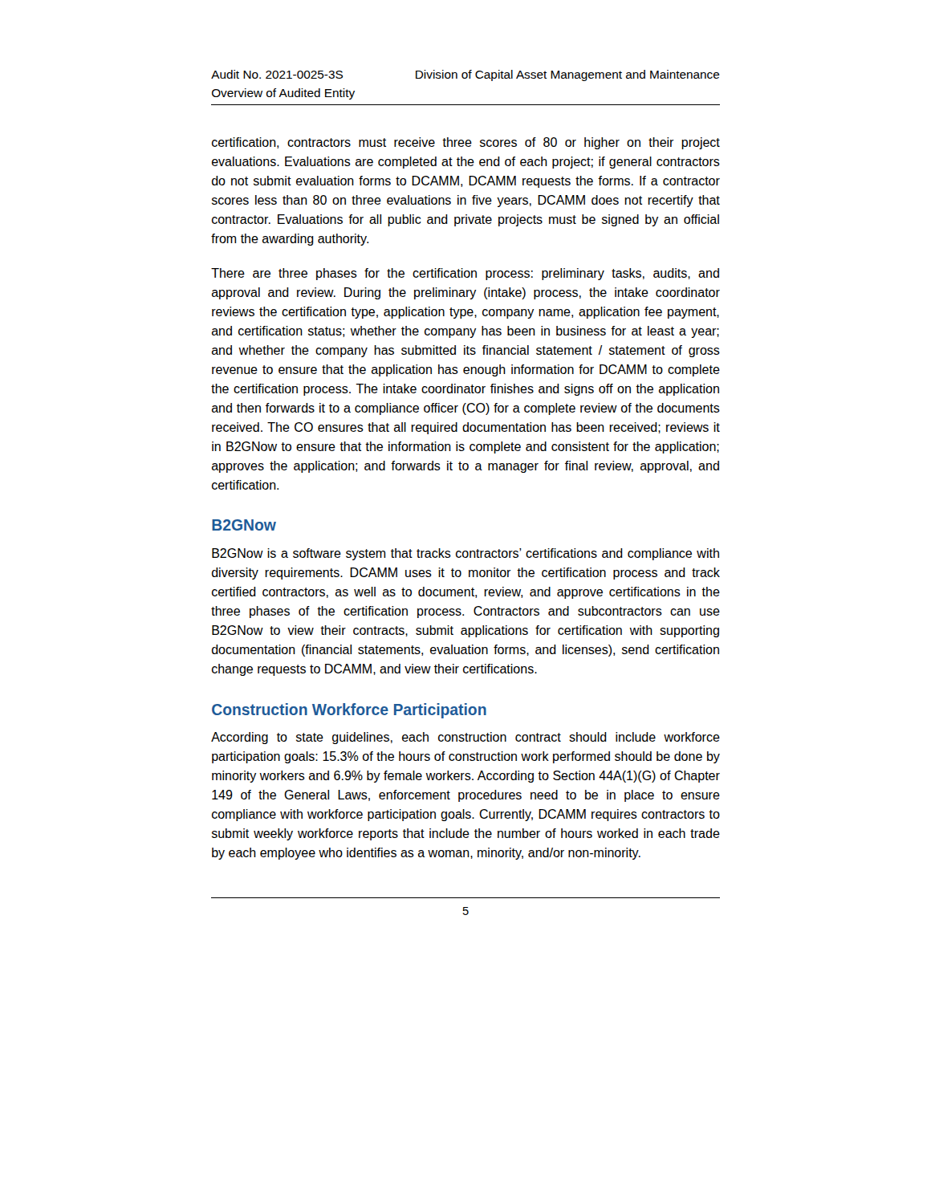Audit No. 2021-0025-3S
Division of Capital Asset Management and Maintenance
Overview of Audited Entity
certification, contractors must receive three scores of 80 or higher on their project evaluations. Evaluations are completed at the end of each project; if general contractors do not submit evaluation forms to DCAMM, DCAMM requests the forms. If a contractor scores less than 80 on three evaluations in five years, DCAMM does not recertify that contractor. Evaluations for all public and private projects must be signed by an official from the awarding authority.
There are three phases for the certification process: preliminary tasks, audits, and approval and review. During the preliminary (intake) process, the intake coordinator reviews the certification type, application type, company name, application fee payment, and certification status; whether the company has been in business for at least a year; and whether the company has submitted its financial statement / statement of gross revenue to ensure that the application has enough information for DCAMM to complete the certification process. The intake coordinator finishes and signs off on the application and then forwards it to a compliance officer (CO) for a complete review of the documents received. The CO ensures that all required documentation has been received; reviews it in B2GNow to ensure that the information is complete and consistent for the application; approves the application; and forwards it to a manager for final review, approval, and certification.
B2GNow
B2GNow is a software system that tracks contractors’ certifications and compliance with diversity requirements. DCAMM uses it to monitor the certification process and track certified contractors, as well as to document, review, and approve certifications in the three phases of the certification process. Contractors and subcontractors can use B2GNow to view their contracts, submit applications for certification with supporting documentation (financial statements, evaluation forms, and licenses), send certification change requests to DCAMM, and view their certifications.
Construction Workforce Participation
According to state guidelines, each construction contract should include workforce participation goals: 15.3% of the hours of construction work performed should be done by minority workers and 6.9% by female workers. According to Section 44A(1)(G) of Chapter 149 of the General Laws, enforcement procedures need to be in place to ensure compliance with workforce participation goals. Currently, DCAMM requires contractors to submit weekly workforce reports that include the number of hours worked in each trade by each employee who identifies as a woman, minority, and/or non-minority.
5